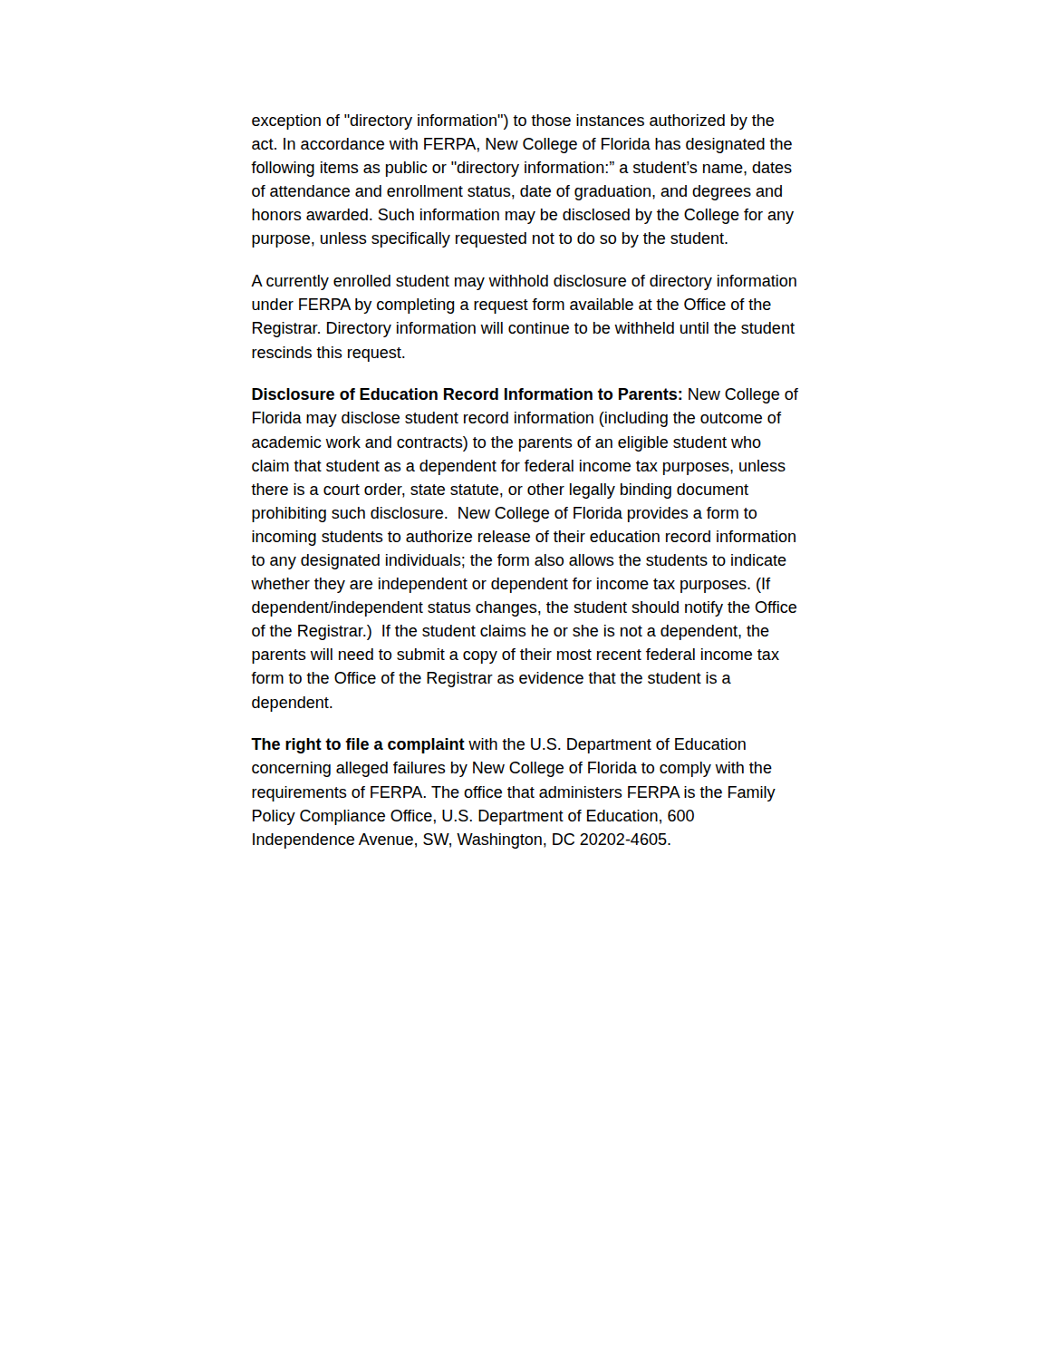exception of "directory information") to those instances authorized by the act. In accordance with FERPA, New College of Florida has designated the following items as public or "directory information:” a student’s name, dates of attendance and enrollment status, date of graduation, and degrees and honors awarded. Such information may be disclosed by the College for any purpose, unless specifically requested not to do so by the student.
A currently enrolled student may withhold disclosure of directory information under FERPA by completing a request form available at the Office of the Registrar. Directory information will continue to be withheld until the student rescinds this request.
Disclosure of Education Record Information to Parents: New College of Florida may disclose student record information (including the outcome of academic work and contracts) to the parents of an eligible student who claim that student as a dependent for federal income tax purposes, unless there is a court order, state statute, or other legally binding document prohibiting such disclosure. New College of Florida provides a form to incoming students to authorize release of their education record information to any designated individuals; the form also allows the students to indicate whether they are independent or dependent for income tax purposes. (If dependent/independent status changes, the student should notify the Office of the Registrar.) If the student claims he or she is not a dependent, the parents will need to submit a copy of their most recent federal income tax form to the Office of the Registrar as evidence that the student is a dependent.
The right to file a complaint with the U.S. Department of Education concerning alleged failures by New College of Florida to comply with the requirements of FERPA. The office that administers FERPA is the Family Policy Compliance Office, U.S. Department of Education, 600 Independence Avenue, SW, Washington, DC 20202-4605.